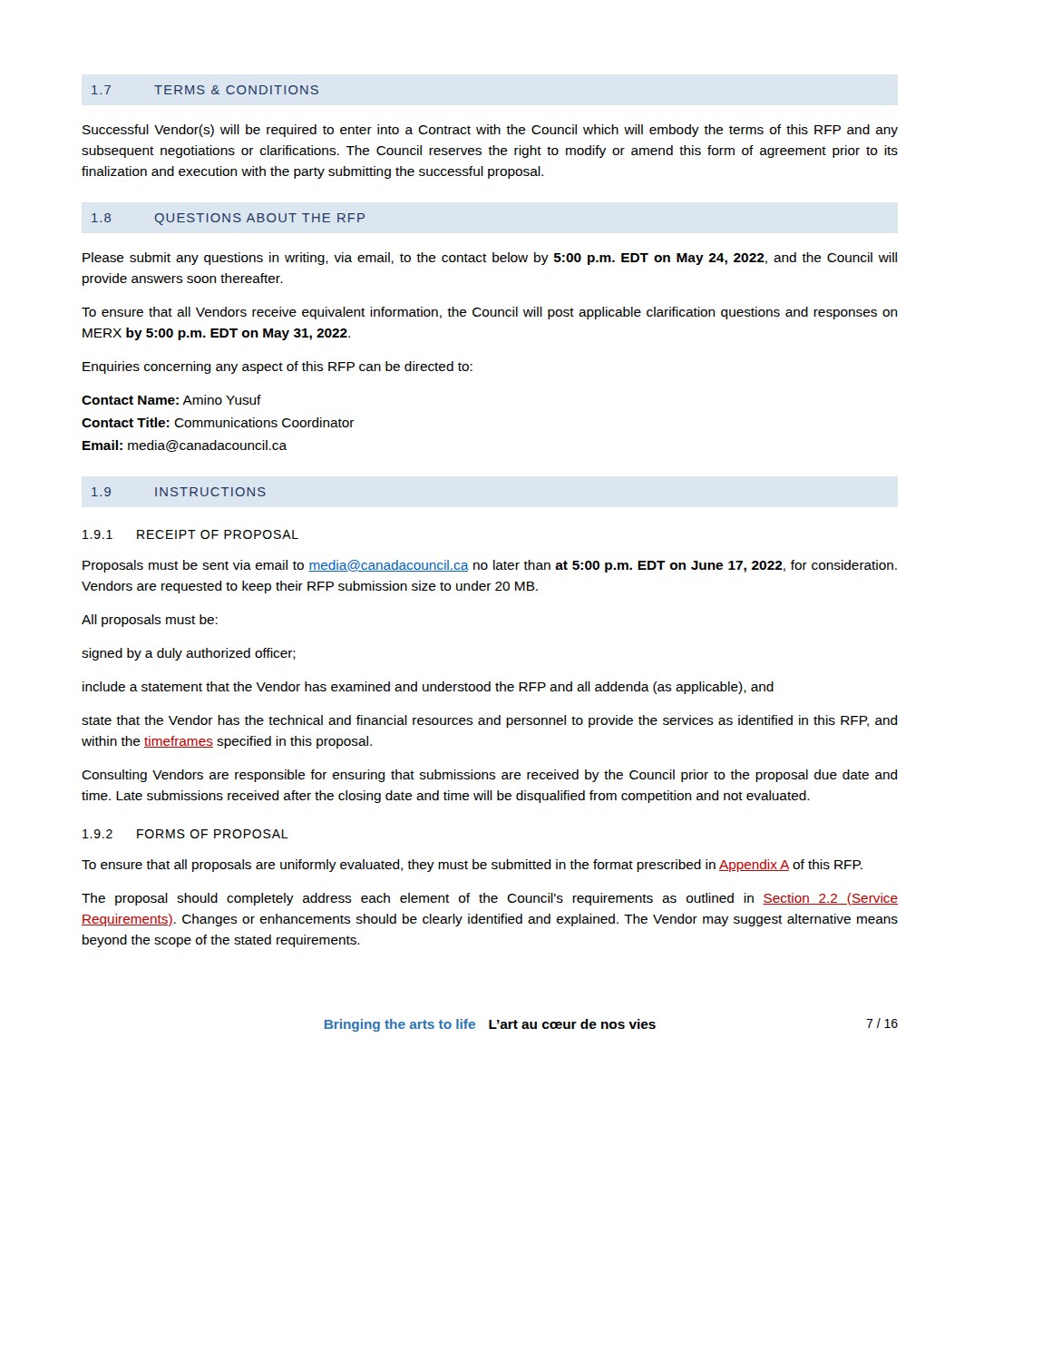1.7 TERMS & CONDITIONS
Successful Vendor(s) will be required to enter into a Contract with the Council which will embody the terms of this RFP and any subsequent negotiations or clarifications. The Council reserves the right to modify or amend this form of agreement prior to its finalization and execution with the party submitting the successful proposal.
1.8 QUESTIONS ABOUT THE RFP
Please submit any questions in writing, via email, to the contact below by 5:00 p.m. EDT on May 24, 2022, and the Council will provide answers soon thereafter.
To ensure that all Vendors receive equivalent information, the Council will post applicable clarification questions and responses on MERX by 5:00 p.m. EDT on May 31, 2022.
Enquiries concerning any aspect of this RFP can be directed to:
Contact Name: Amino Yusuf
Contact Title: Communications Coordinator
Email: media@canadacouncil.ca
1.9 INSTRUCTIONS
1.9.1 RECEIPT OF PROPOSAL
Proposals must be sent via email to media@canadacouncil.ca no later than at 5:00 p.m. EDT on June 17, 2022, for consideration. Vendors are requested to keep their RFP submission size to under 20 MB.
All proposals must be:
signed by a duly authorized officer;
include a statement that the Vendor has examined and understood the RFP and all addenda (as applicable), and
state that the Vendor has the technical and financial resources and personnel to provide the services as identified in this RFP, and within the timeframes specified in this proposal.
Consulting Vendors are responsible for ensuring that submissions are received by the Council prior to the proposal due date and time. Late submissions received after the closing date and time will be disqualified from competition and not evaluated.
1.9.2 FORMS OF PROPOSAL
To ensure that all proposals are uniformly evaluated, they must be submitted in the format prescribed in Appendix A of this RFP.
The proposal should completely address each element of the Council's requirements as outlined in Section 2.2 (Service Requirements). Changes or enhancements should be clearly identified and explained. The Vendor may suggest alternative means beyond the scope of the stated requirements.
Bringing the arts to life L’art au cœur de nos vies 7 / 16